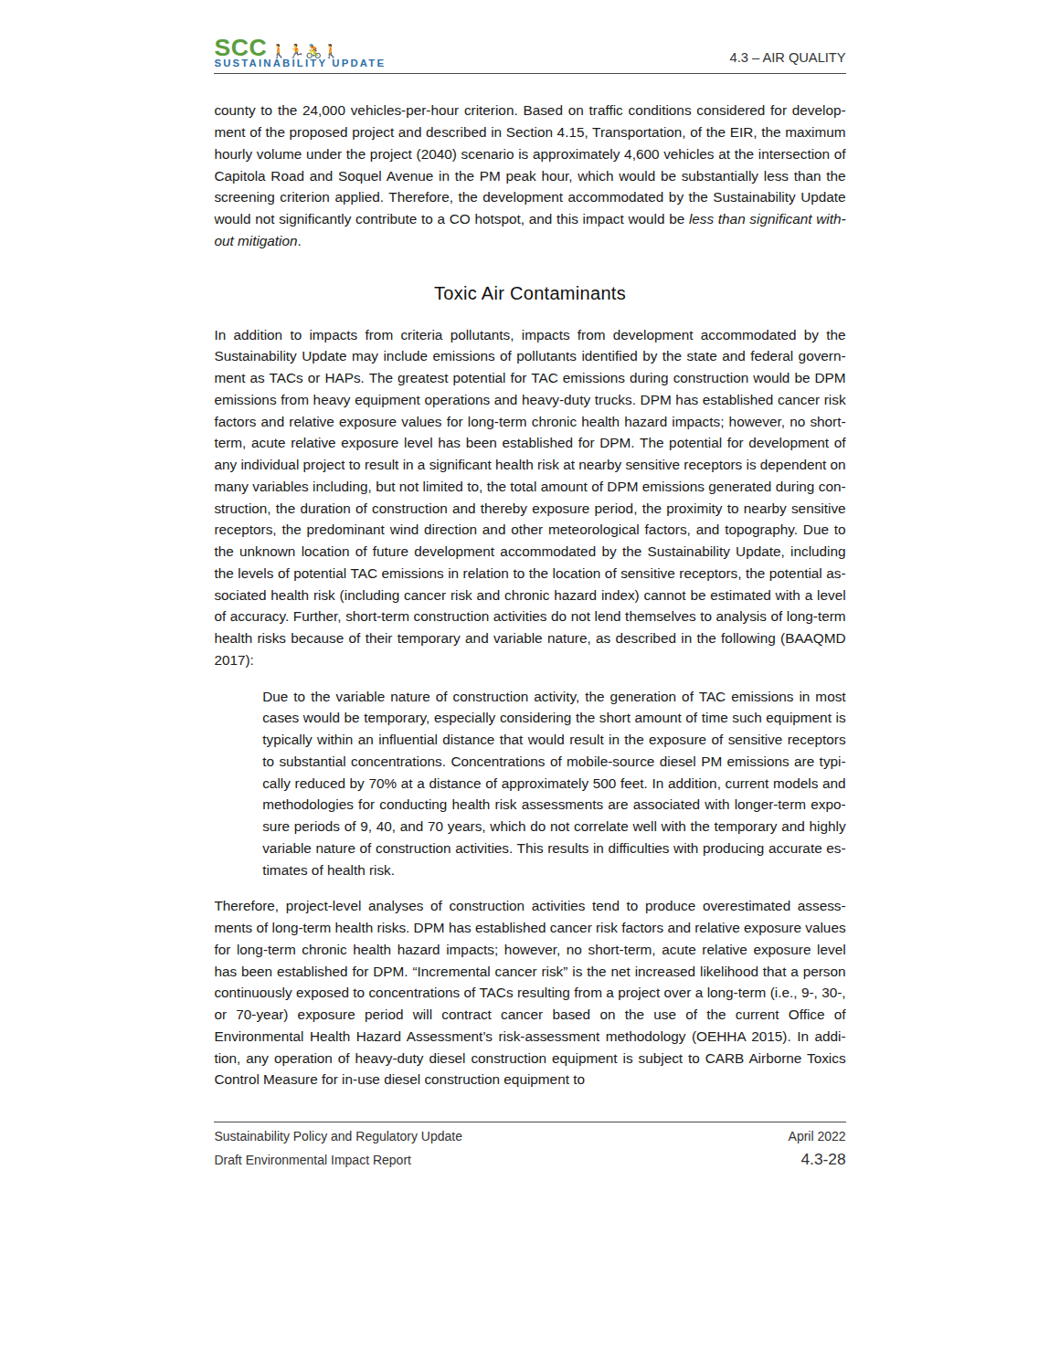SCC 🚶🏃🚴🚶 SUSTAINABILITY UPDATE
4.3 – AIR QUALITY
county to the 24,000 vehicles-per-hour criterion. Based on traffic conditions considered for development of the proposed project and described in Section 4.15, Transportation, of the EIR, the maximum hourly volume under the project (2040) scenario is approximately 4,600 vehicles at the intersection of Capitola Road and Soquel Avenue in the PM peak hour, which would be substantially less than the screening criterion applied. Therefore, the development accommodated by the Sustainability Update would not significantly contribute to a CO hotspot, and this impact would be less than significant without mitigation.
Toxic Air Contaminants
In addition to impacts from criteria pollutants, impacts from development accommodated by the Sustainability Update may include emissions of pollutants identified by the state and federal government as TACs or HAPs. The greatest potential for TAC emissions during construction would be DPM emissions from heavy equipment operations and heavy-duty trucks. DPM has established cancer risk factors and relative exposure values for long-term chronic health hazard impacts; however, no short-term, acute relative exposure level has been established for DPM. The potential for development of any individual project to result in a significant health risk at nearby sensitive receptors is dependent on many variables including, but not limited to, the total amount of DPM emissions generated during construction, the duration of construction and thereby exposure period, the proximity to nearby sensitive receptors, the predominant wind direction and other meteorological factors, and topography. Due to the unknown location of future development accommodated by the Sustainability Update, including the levels of potential TAC emissions in relation to the location of sensitive receptors, the potential associated health risk (including cancer risk and chronic hazard index) cannot be estimated with a level of accuracy. Further, short-term construction activities do not lend themselves to analysis of long-term health risks because of their temporary and variable nature, as described in the following (BAAQMD 2017):
Due to the variable nature of construction activity, the generation of TAC emissions in most cases would be temporary, especially considering the short amount of time such equipment is typically within an influential distance that would result in the exposure of sensitive receptors to substantial concentrations. Concentrations of mobile-source diesel PM emissions are typically reduced by 70% at a distance of approximately 500 feet. In addition, current models and methodologies for conducting health risk assessments are associated with longer-term exposure periods of 9, 40, and 70 years, which do not correlate well with the temporary and highly variable nature of construction activities. This results in difficulties with producing accurate estimates of health risk.
Therefore, project-level analyses of construction activities tend to produce overestimated assessments of long-term health risks. DPM has established cancer risk factors and relative exposure values for long-term chronic health hazard impacts; however, no short-term, acute relative exposure level has been established for DPM. “Incremental cancer risk” is the net increased likelihood that a person continuously exposed to concentrations of TACs resulting from a project over a long-term (i.e., 9-, 30-, or 70-year) exposure period will contract cancer based on the use of the current Office of Environmental Health Hazard Assessment’s risk-assessment methodology (OEHHA 2015). In addition, any operation of heavy-duty diesel construction equipment is subject to CARB Airborne Toxics Control Measure for in-use diesel construction equipment to
Sustainability Policy and Regulatory Update
April 2022
Draft Environmental Impact Report
4.3-28